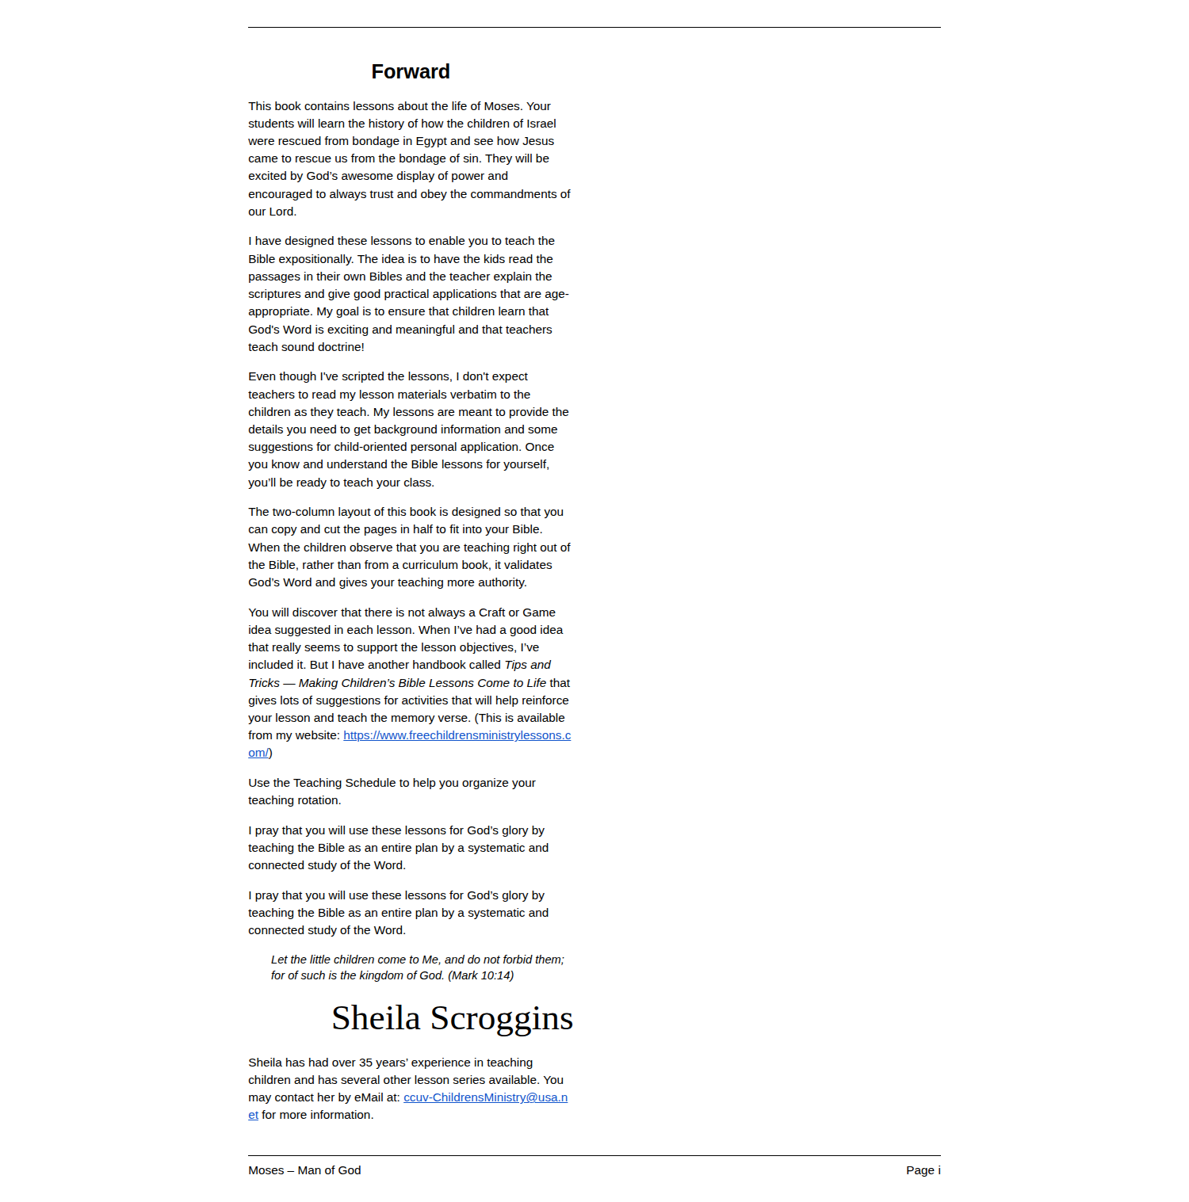Forward
This book contains lessons about the life of Moses. Your students will learn the history of how the children of Israel were rescued from bondage in Egypt and see how Jesus came to rescue us from the bondage of sin. They will be excited by God’s awesome display of power and encouraged to always trust and obey the commandments of our Lord.
I have designed these lessons to enable you to teach the Bible expositionally. The idea is to have the kids read the passages in their own Bibles and the teacher explain the scriptures and give good practical applications that are age-appropriate. My goal is to ensure that children learn that God's Word is exciting and meaningful and that teachers teach sound doctrine!
Even though I've scripted the lessons, I don't expect teachers to read my lesson materials verbatim to the children as they teach. My lessons are meant to provide the details you need to get background information and some suggestions for child-oriented personal application. Once you know and understand the Bible lessons for yourself, you’ll be ready to teach your class.
The two-column layout of this book is designed so that you can copy and cut the pages in half to fit into your Bible. When the children observe that you are teaching right out of the Bible, rather than from a curriculum book, it validates God’s Word and gives your teaching more authority.
You will discover that there is not always a Craft or Game idea suggested in each lesson. When I’ve had a good idea that really seems to support the lesson objectives, I’ve included it. But I have another handbook called Tips and Tricks — Making Children’s Bible Lessons Come to Life that gives lots of suggestions for activities that will help reinforce your lesson and teach the memory verse. (This is available from my website: https://www.freechildrensministrylessons.com/)
Use the Teaching Schedule to help you organize your teaching rotation.
I pray that you will use these lessons for God’s glory by teaching the Bible as an entire plan by a systematic and connected study of the Word.
I pray that you will use these lessons for God’s glory by teaching the Bible as an entire plan by a systematic and connected study of the Word.
Let the little children come to Me, and do not forbid them; for of such is the kingdom of God. (Mark 10:14)
Sheila Scroggins
Sheila has had over 35 years’ experience in teaching children and has several other lesson series available. You may contact her by eMail at: ccuv-ChildrensMinistry@usa.net for more information.
Moses – Man of God
Page i